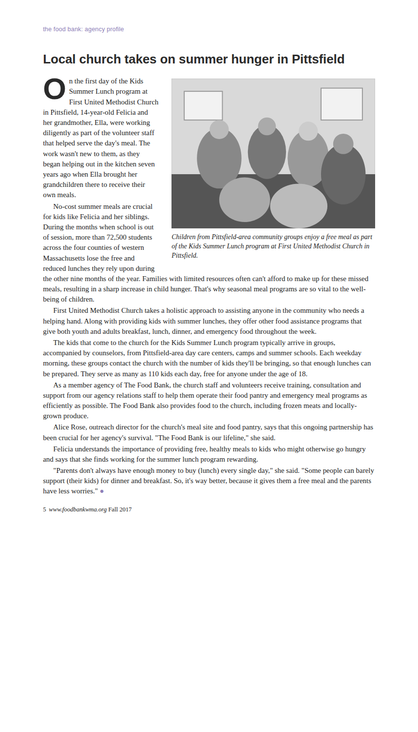the food bank: agency profile
Local church takes on summer hunger in Pittsfield
Children from Pittsfield-area community groups enjoy a free meal as part of the Kids Summer Lunch program at First United Methodist Church in Pittsfield.
On the first day of the Kids Summer Lunch program at First United Methodist Church in Pittsfield, 14-year-old Felicia and her grandmother, Ella, were working diligently as part of the volunteer staff that helped serve the day's meal. The work wasn't new to them, as they began helping out in the kitchen seven years ago when Ella brought her grandchildren there to receive their own meals.
No-cost summer meals are crucial for kids like Felicia and her siblings. During the months when school is out of session, more than 72,500 students across the four counties of western Massachusetts lose the free and reduced lunches they rely upon during the other nine months of the year. Families with limited resources often can't afford to make up for these missed meals, resulting in a sharp increase in child hunger. That's why seasonal meal programs are so vital to the well-being of children.
First United Methodist Church takes a holistic approach to assisting anyone in the community who needs a helping hand. Along with providing kids with summer lunches, they offer other food assistance programs that give both youth and adults breakfast, lunch, dinner, and emergency food throughout the week.
The kids that come to the church for the Kids Summer Lunch program typically arrive in groups, accompanied by counselors, from Pittsfield-area day care centers, camps and summer schools. Each weekday morning, these groups contact the church with the number of kids they'll be bringing, so that enough lunches can be prepared. They serve as many as 110 kids each day, free for anyone under the age of 18.
As a member agency of The Food Bank, the church staff and volunteers receive training, consultation and support from our agency relations staff to help them operate their food pantry and emergency meal programs as efficiently as possible. The Food Bank also provides food to the church, including frozen meats and locally-grown produce.
Alice Rose, outreach director for the church's meal site and food pantry, says that this ongoing partnership has been crucial for her agency's survival. "The Food Bank is our lifeline," she said.
Felicia understands the importance of providing free, healthy meals to kids who might otherwise go hungry and says that she finds working for the summer lunch program rewarding.
"Parents don't always have enough money to buy (lunch) every single day," she said. "Some people can barely support (their kids) for dinner and breakfast. So, it's way better, because it gives them a free meal and the parents have less worries." ●
5 www.foodbankwma.org Fall 2017